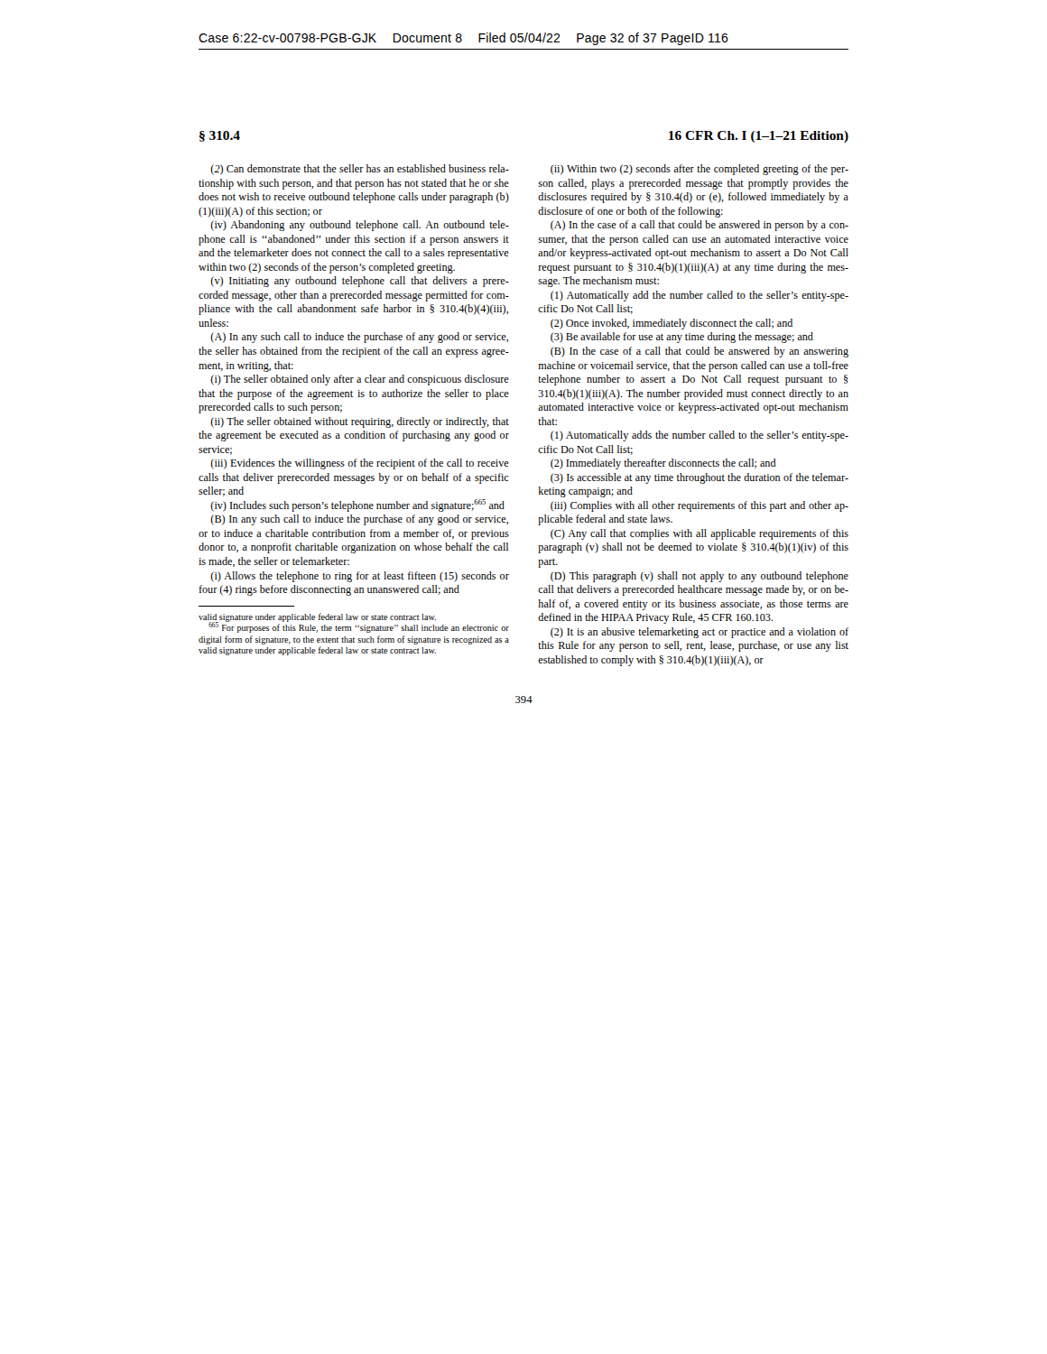Case 6:22-cv-00798-PGB-GJK Document 8 Filed 05/04/22 Page 32 of 37 PageID 116
§ 310.4
16 CFR Ch. I (1–1–21 Edition)
(2) Can demonstrate that the seller has an established business relationship with such person, and that person has not stated that he or she does not wish to receive outbound telephone calls under paragraph (b)(1)(iii)(A) of this section; or
(iv) Abandoning any outbound telephone call. An outbound telephone call is ‘‘abandoned’’ under this section if a person answers it and the telemarketer does not connect the call to a sales representative within two (2) seconds of the person’s completed greeting.
(v) Initiating any outbound telephone call that delivers a prerecorded message, other than a prerecorded message permitted for compliance with the call abandonment safe harbor in § 310.4(b)(4)(iii), unless:
(A) In any such call to induce the purchase of any good or service, the seller has obtained from the recipient of the call an express agreement, in writing, that:
(i) The seller obtained only after a clear and conspicuous disclosure that the purpose of the agreement is to authorize the seller to place prerecorded calls to such person;
(ii) The seller obtained without requiring, directly or indirectly, that the agreement be executed as a condition of purchasing any good or service;
(iii) Evidences the willingness of the recipient of the call to receive calls that deliver prerecorded messages by or on behalf of a specific seller; and
(iv) Includes such person’s telephone number and signature;665 and
(B) In any such call to induce the purchase of any good or service, or to induce a charitable contribution from a member of, or previous donor to, a nonprofit charitable organization on whose behalf the call is made, the seller or telemarketer:
(i) Allows the telephone to ring for at least fifteen (15) seconds or four (4) rings before disconnecting an unanswered call; and
valid signature under applicable federal law or state contract law.
665 For purposes of this Rule, the term ‘‘signature’’ shall include an electronic or digital form of signature, to the extent that such form of signature is recognized as a valid signature under applicable federal law or state contract law.
(ii) Within two (2) seconds after the completed greeting of the person called, plays a prerecorded message that promptly provides the disclosures required by § 310.4(d) or (e), followed immediately by a disclosure of one or both of the following:
(A) In the case of a call that could be answered in person by a consumer, that the person called can use an automated interactive voice and/or keypress-activated opt-out mechanism to assert a Do Not Call request pursuant to § 310.4(b)(1)(iii)(A) at any time during the message. The mechanism must:
(1) Automatically add the number called to the seller’s entity-specific Do Not Call list;
(2) Once invoked, immediately disconnect the call; and
(3) Be available for use at any time during the message; and
(B) In the case of a call that could be answered by an answering machine or voicemail service, that the person called can use a toll-free telephone number to assert a Do Not Call request pursuant to § 310.4(b)(1)(iii)(A). The number provided must connect directly to an automated interactive voice or keypress-activated opt-out mechanism that:
(1) Automatically adds the number called to the seller’s entity-specific Do Not Call list;
(2) Immediately thereafter disconnects the call; and
(3) Is accessible at any time throughout the duration of the telemarketing campaign; and
(iii) Complies with all other requirements of this part and other applicable federal and state laws.
(C) Any call that complies with all applicable requirements of this paragraph (v) shall not be deemed to violate § 310.4(b)(1)(iv) of this part.
(D) This paragraph (v) shall not apply to any outbound telephone call that delivers a prerecorded healthcare message made by, or on behalf of, a covered entity or its business associate, as those terms are defined in the HIPAA Privacy Rule, 45 CFR 160.103.
(2) It is an abusive telemarketing act or practice and a violation of this Rule for any person to sell, rent, lease, purchase, or use any list established to comply with § 310.4(b)(1)(iii)(A), or
394